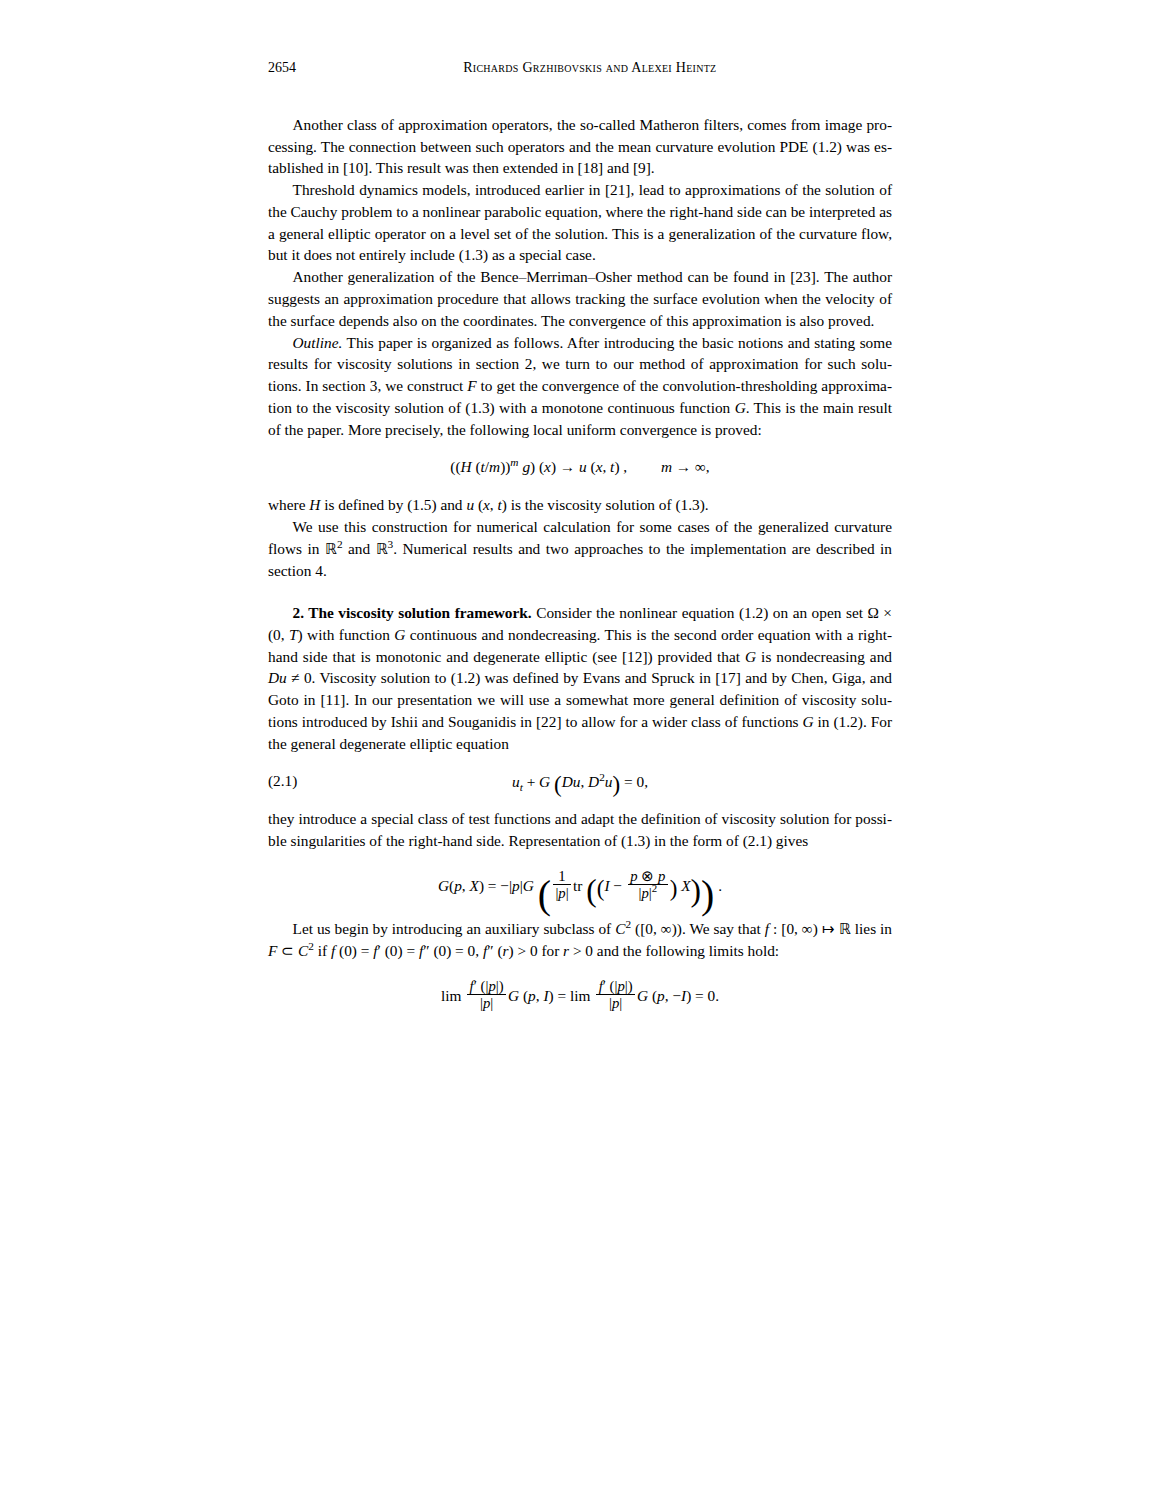2654 Richards Grzhibovskis and Alexei Heintz
Another class of approximation operators, the so-called Matheron filters, comes from image processing. The connection between such operators and the mean curvature evolution PDE (1.2) was established in [10]. This result was then extended in [18] and [9].
Threshold dynamics models, introduced earlier in [21], lead to approximations of the solution of the Cauchy problem to a nonlinear parabolic equation, where the right-hand side can be interpreted as a general elliptic operator on a level set of the solution. This is a generalization of the curvature flow, but it does not entirely include (1.3) as a special case.
Another generalization of the Bence–Merriman–Osher method can be found in [23]. The author suggests an approximation procedure that allows tracking the surface evolution when the velocity of the surface depends also on the coordinates. The convergence of this approximation is also proved.
Outline. This paper is organized as follows. After introducing the basic notions and stating some results for viscosity solutions in section 2, we turn to our method of approximation for such solutions. In section 3, we construct F to get the convergence of the convolution-thresholding approximation to the viscosity solution of (1.3) with a monotone continuous function G. This is the main result of the paper. More precisely, the following local uniform convergence is proved:
((H (t/m))m g) (x) → u (x, t) , m → ∞,
where H is defined by (1.5) and u (x, t) is the viscosity solution of (1.3).
We use this construction for numerical calculation for some cases of the generalized curvature flows in ℝ2 and ℝ3. Numerical results and two approaches to the implementation are described in section 4.
2. The viscosity solution framework. Consider the nonlinear equation (1.2) on an open set Ω × (0, T) with function G continuous and nondecreasing. This is the second order equation with a right-hand side that is monotonic and degenerate elliptic (see [12]) provided that G is nondecreasing and Du ≠ 0. Viscosity solution to (1.2) was defined by Evans and Spruck in [17] and by Chen, Giga, and Goto in [11]. In our presentation we will use a somewhat more general definition of viscosity solutions introduced by Ishii and Souganidis in [22] to allow for a wider class of functions G in (1.2). For the general degenerate elliptic equation
(2.1) ut + G (Du, D2u) = 0,
they introduce a special class of test functions and adapt the definition of viscosity solution for possible singularities of the right-hand side. Representation of (1.3) in the form of (2.1) gives
G(p, X) = −|p|G (1|p|tr ((I − p ⊗ p|p|2) X)) .
Let us begin by introducing an auxiliary subclass of C2 ([0, ∞)). We say that f : [0, ∞) ↦ ℝ lies in F ⊂ C2 if f (0) = f′ (0) = f″ (0) = 0, f″ (r) > 0 for r > 0 and the following limits hold:
lim f′ (|p|)|p|G (p, I) = lim f′ (|p|)|p|G (p, −I) = 0.